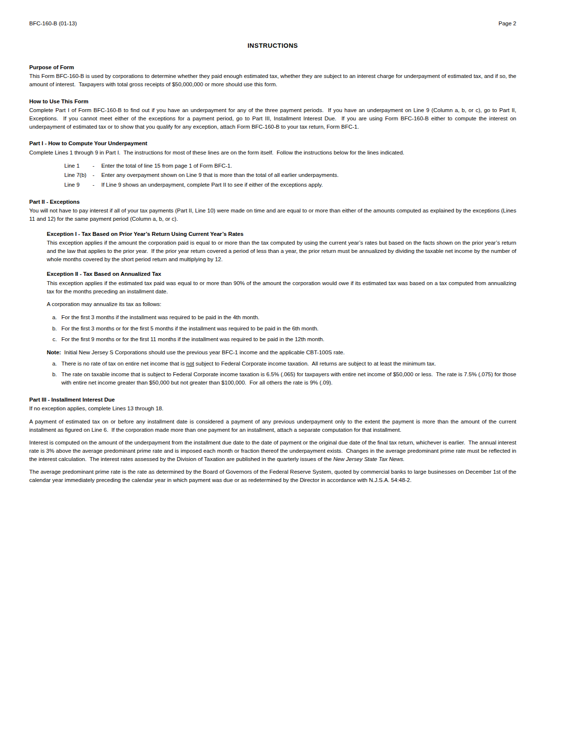BFC-160-B (01-13) Page 2
INSTRUCTIONS
Purpose of Form
This Form BFC-160-B is used by corporations to determine whether they paid enough estimated tax, whether they are subject to an interest charge for underpayment of estimated tax, and if so, the amount of interest. Taxpayers with total gross receipts of $50,000,000 or more should use this form.
How to Use This Form
Complete Part I of Form BFC-160-B to find out if you have an underpayment for any of the three payment periods. If you have an underpayment on Line 9 (Column a, b, or c), go to Part II, Exceptions. If you cannot meet either of the exceptions for a payment period, go to Part III, Installment Interest Due. If you are using Form BFC-160-B either to compute the interest on underpayment of estimated tax or to show that you qualify for any exception, attach Form BFC-160-B to your tax return, Form BFC-1.
Part I - How to Compute Your Underpayment
Complete Lines 1 through 9 in Part I. The instructions for most of these lines are on the form itself. Follow the instructions below for the lines indicated.
Line 1-Enter the total of line 15 from page 1 of Form BFC-1.
Line 7(b)-Enter any overpayment shown on Line 9 that is more than the total of all earlier underpayments.
Line 9-If Line 9 shows an underpayment, complete Part II to see if either of the exceptions apply.
Part II - Exceptions
You will not have to pay interest if all of your tax payments (Part II, Line 10) were made on time and are equal to or more than either of the amounts computed as explained by the exceptions (Lines 11 and 12) for the same payment period (Column a, b, or c).
Exception I - Tax Based on Prior Year’s Return Using Current Year’s Rates
This exception applies if the amount the corporation paid is equal to or more than the tax computed by using the current year’s rates but based on the facts shown on the prior year’s return and the law that applies to the prior year. If the prior year return covered a period of less than a year, the prior return must be annualized by dividing the taxable net income by the number of whole months covered by the short period return and multiplying by 12.
Exception II - Tax Based on Annualized Tax
This exception applies if the estimated tax paid was equal to or more than 90% of the amount the corporation would owe if its estimated tax was based on a tax computed from annualizing tax for the months preceding an installment date.
A corporation may annualize its tax as follows:
For the first 3 months if the installment was required to be paid in the 4th month.
For the first 3 months or for the first 5 months if the installment was required to be paid in the 6th month.
For the first 9 months or for the first 11 months if the installment was required to be paid in the 12th month.
Note: Initial New Jersey S Corporations should use the previous year BFC-1 income and the applicable CBT-100S rate.
There is no rate of tax on entire net income that is not subject to Federal Corporate income taxation. All returns are subject to at least the minimum tax.
The rate on taxable income that is subject to Federal Corporate income taxation is 6.5% (.065) for taxpayers with entire net income of $50,000 or less. The rate is 7.5% (.075) for those with entire net income greater than $50,000 but not greater than $100,000. For all others the rate is 9% (.09).
Part III - Installment Interest Due
If no exception applies, complete Lines 13 through 18.
A payment of estimated tax on or before any installment date is considered a payment of any previous underpayment only to the extent the payment is more than the amount of the current installment as figured on Line 6. If the corporation made more than one payment for an installment, attach a separate computation for that installment.
Interest is computed on the amount of the underpayment from the installment due date to the date of payment or the original due date of the final tax return, whichever is earlier. The annual interest rate is 3% above the average predominant prime rate and is imposed each month or fraction thereof the underpayment exists. Changes in the average predominant prime rate must be reflected in the interest calculation. The interest rates assessed by the Division of Taxation are published in the quarterly issues of the New Jersey State Tax News.
The average predominant prime rate is the rate as determined by the Board of Governors of the Federal Reserve System, quoted by commercial banks to large businesses on December 1st of the calendar year immediately preceding the calendar year in which payment was due or as redetermined by the Director in accordance with N.J.S.A. 54:48-2.